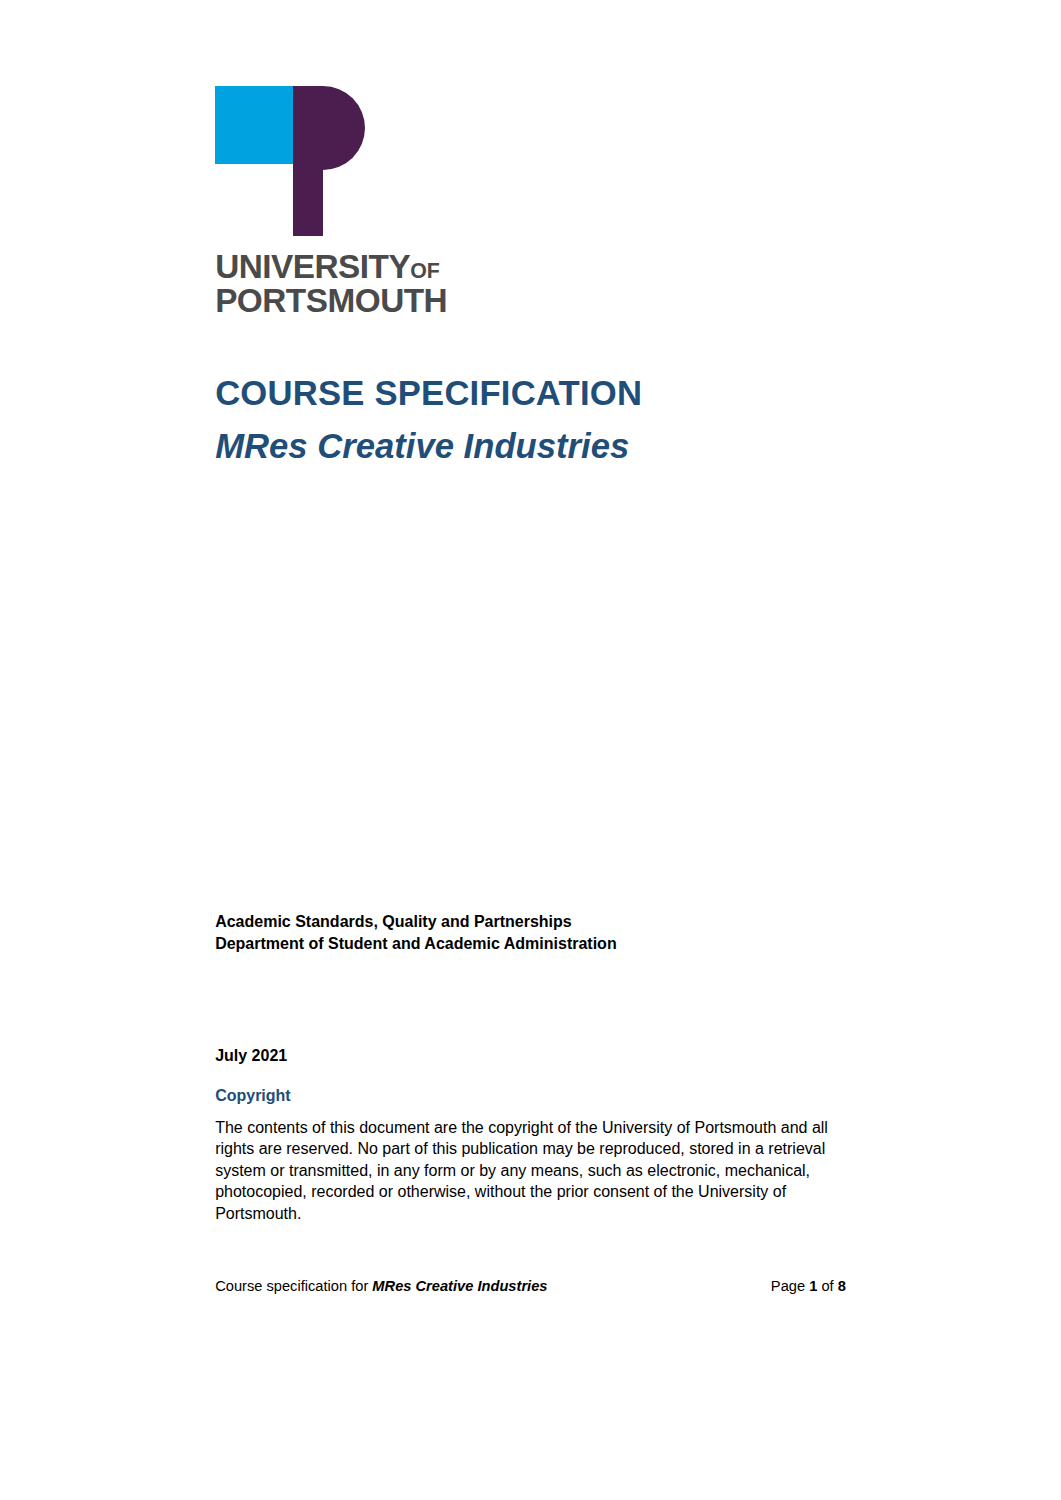UNIVERSITYOF
PORTSMOUTH
COURSE SPECIFICATION
MRes Creative Industries
Academic Standards, Quality and Partnerships
Department of Student and Academic Administration
July 2021
Copyright
The contents of this document are the copyright of the University of Portsmouth and all rights are reserved. No part of this publication may be reproduced, stored in a retrieval system or transmitted, in any form or by any means, such as electronic, mechanical, photocopied, recorded or otherwise, without the prior consent of the University of Portsmouth.
Course specification for MRes Creative Industries
Page 1 of 8